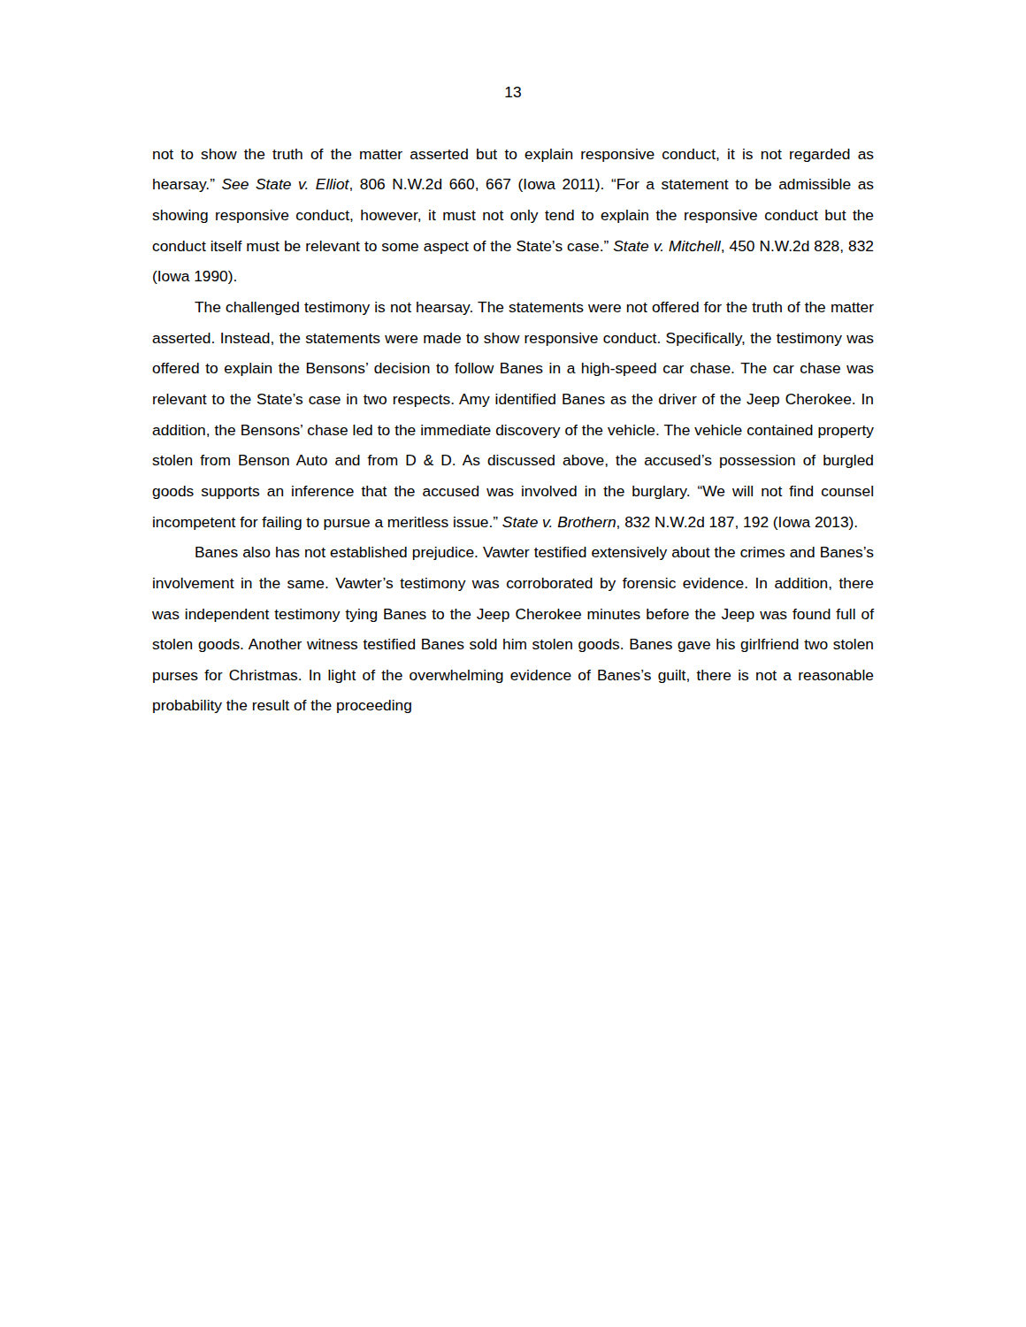13
not to show the truth of the matter asserted but to explain responsive conduct, it is not regarded as hearsay.” See State v. Elliot, 806 N.W.2d 660, 667 (Iowa 2011). “For a statement to be admissible as showing responsive conduct, however, it must not only tend to explain the responsive conduct but the conduct itself must be relevant to some aspect of the State’s case.” State v. Mitchell, 450 N.W.2d 828, 832 (Iowa 1990).
The challenged testimony is not hearsay. The statements were not offered for the truth of the matter asserted. Instead, the statements were made to show responsive conduct. Specifically, the testimony was offered to explain the Bensons’ decision to follow Banes in a high-speed car chase. The car chase was relevant to the State’s case in two respects. Amy identified Banes as the driver of the Jeep Cherokee. In addition, the Bensons’ chase led to the immediate discovery of the vehicle. The vehicle contained property stolen from Benson Auto and from D & D. As discussed above, the accused’s possession of burgled goods supports an inference that the accused was involved in the burglary. “We will not find counsel incompetent for failing to pursue a meritless issue.” State v. Brothern, 832 N.W.2d 187, 192 (Iowa 2013).
Banes also has not established prejudice. Vawter testified extensively about the crimes and Banes’s involvement in the same. Vawter’s testimony was corroborated by forensic evidence. In addition, there was independent testimony tying Banes to the Jeep Cherokee minutes before the Jeep was found full of stolen goods. Another witness testified Banes sold him stolen goods. Banes gave his girlfriend two stolen purses for Christmas. In light of the overwhelming evidence of Banes’s guilt, there is not a reasonable probability the result of the proceeding